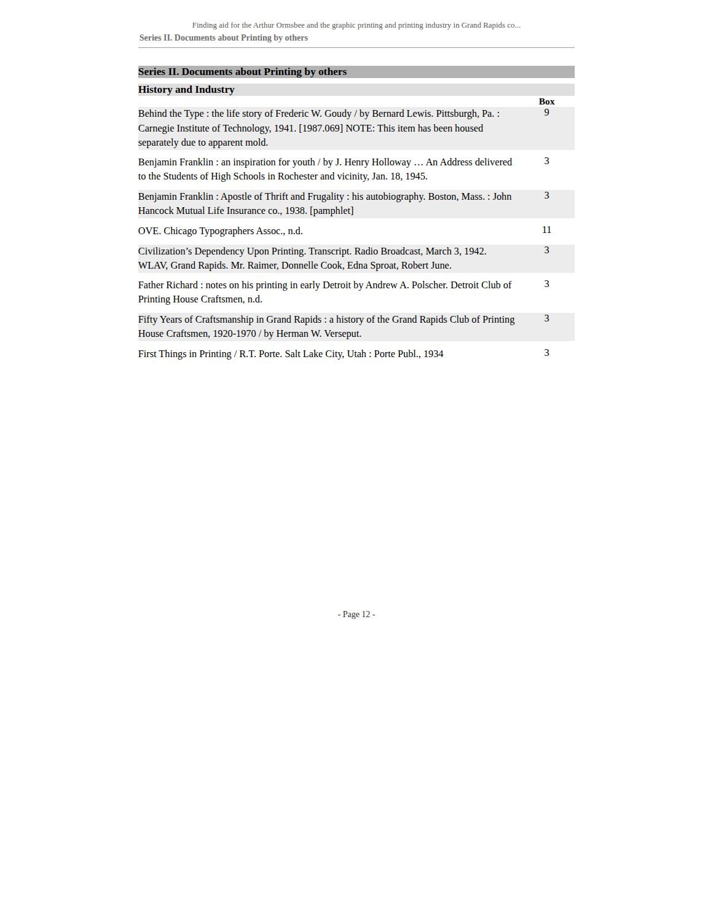Finding aid for the Arthur Ormsbee and the graphic printing and printing industry in Grand Rapids co...
Series II. Documents about Printing by others
| Series II. Documents about Printing by others |
| History and Industry |
| | Box |
| Behind the Type : the life story of Frederic W. Goudy / by Bernard Lewis. Pittsburgh, Pa. : Carnegie Institute of Technology, 1941. [1987.069] NOTE: This item has been housed separately due to apparent mold. | 9 |
| Benjamin Franklin : an inspiration for youth / by J. Henry Holloway … An Address delivered to the Students of High Schools in Rochester and vicinity, Jan. 18, 1945. | 3 |
| Benjamin Franklin : Apostle of Thrift and Frugality : his autobiography. Boston, Mass. : John Hancock Mutual Life Insurance co., 1938. [pamphlet] | 3 |
| OVE. Chicago Typographers Assoc., n.d. | 11 |
| Civilization’s Dependency Upon Printing. Transcript. Radio Broadcast, March 3, 1942. WLAV, Grand Rapids. Mr. Raimer, Donnelle Cook, Edna Sproat, Robert June. | 3 |
| Father Richard : notes on his printing in early Detroit by Andrew A. Polscher. Detroit Club of Printing House Craftsmen, n.d. | 3 |
| Fifty Years of Craftsmanship in Grand Rapids : a history of the Grand Rapids Club of Printing House Craftsmen, 1920-1970 / by Herman W. Verseput. | 3 |
| First Things in Printing / R.T. Porte. Salt Lake City, Utah : Porte Publ., 1934 | 3 |
- Page 12 -